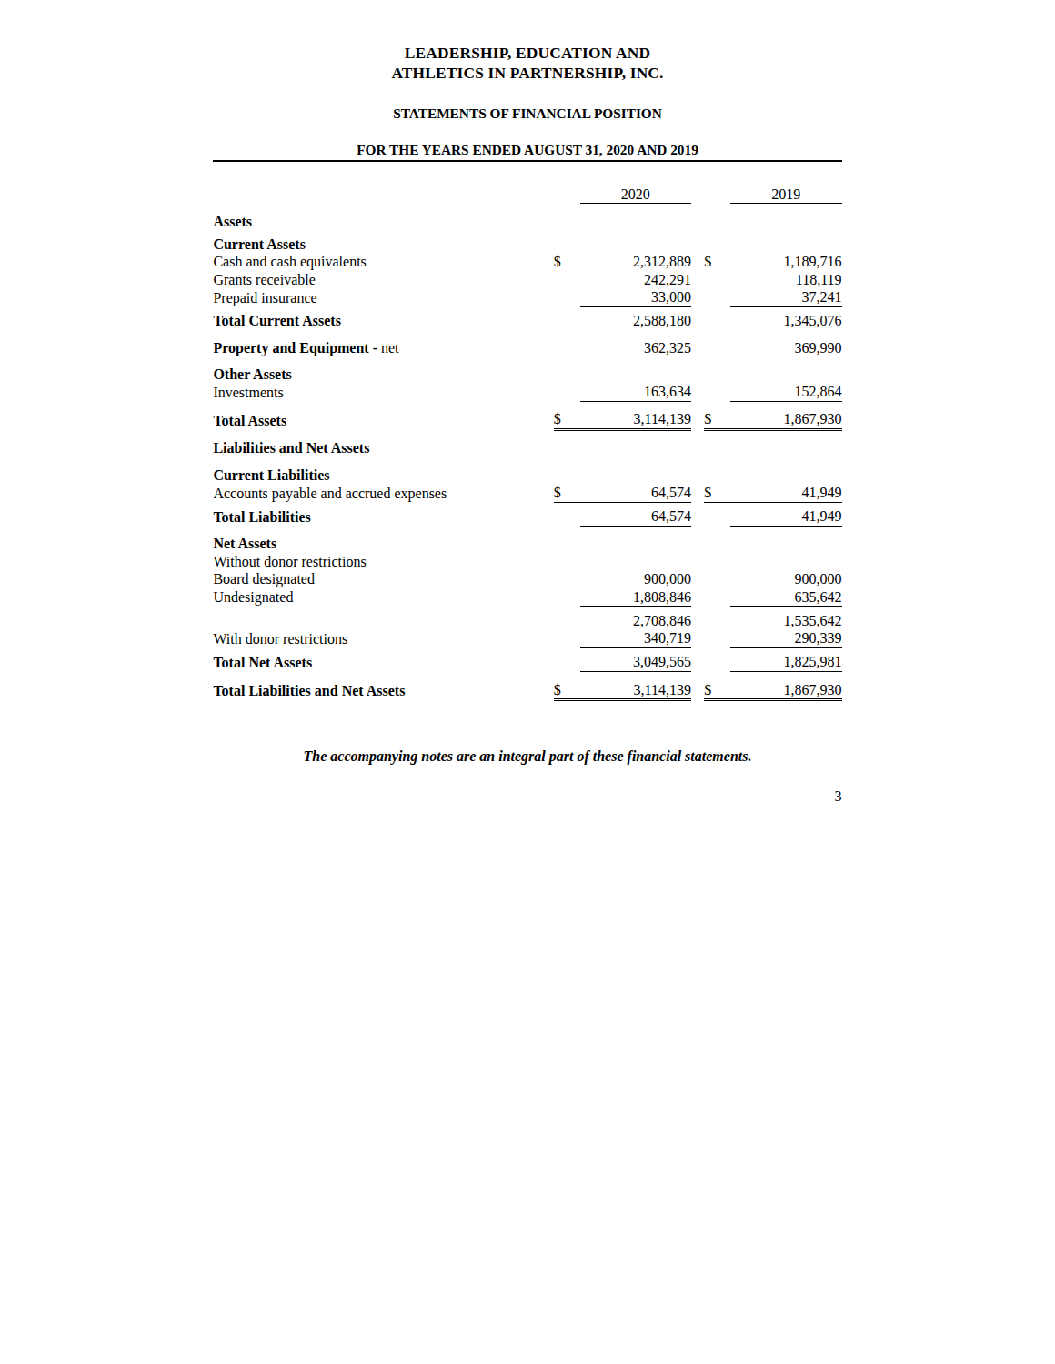LEADERSHIP, EDUCATION AND
ATHLETICS IN PARTNERSHIP, INC.
STATEMENTS OF FINANCIAL POSITION
FOR THE YEARS ENDED AUGUST 31, 2020 AND 2019
| | | 2020 | | | 2019 |
| Assets | | | | | |
| Current Assets | | | | | |
| Cash and cash equivalents | $ | 2,312,889 | | $ | 1,189,716 |
| Grants receivable | | 242,291 | | | 118,119 |
| Prepaid insurance | | 33,000 | | | 37,241 |
| Total Current Assets | | 2,588,180 | | | 1,345,076 |
| Property and Equipment - net | | 362,325 | | | 369,990 |
| Other Assets | | | | | |
| Investments | | 163,634 | | | 152,864 |
| Total Assets | $ | 3,114,139 | | $ | 1,867,930 |
| Liabilities and Net Assets | | | | | |
| Current Liabilities | | | | | |
| Accounts payable and accrued expenses | $ | 64,574 | | $ | 41,949 |
| Total Liabilities | | 64,574 | | | 41,949 |
| Net Assets | | | | | |
| Without donor restrictions | | | | | |
| Board designated | | 900,000 | | | 900,000 |
| Undesignated | | 1,808,846 | | | 635,642 |
| | | 2,708,846 | | | 1,535,642 |
| With donor restrictions | | 340,719 | | | 290,339 |
| Total Net Assets | | 3,049,565 | | | 1,825,981 |
| Total Liabilities and Net Assets | $ | 3,114,139 | | $ | 1,867,930 |
The accompanying notes are an integral part of these financial statements.
3